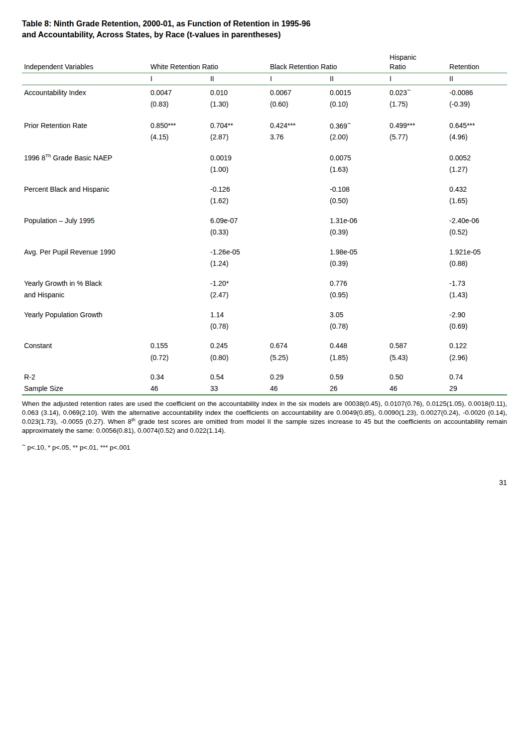Table 8: Ninth Grade Retention, 2000-01, as Function of Retention in 1995-96
and Accountability, Across States, by Race (t-values in parentheses)
| Independent Variables | White Retention Ratio | Black Retention Ratio | Hispanic Ratio | Retention |
| --- | --- | --- | --- | --- |
| | I | II | I | II | I | II |
| Accountability Index | 0.0047 | 0.010 | 0.0067 | 0.0015 | 0.023 ~ | -0.0086 |
| | (0.83) | (1.30) | (0.60) | (0.10) | (1.75) | (-0.39) |
| Prior Retention Rate | 0.850*** | 0.704** | 0.424*** | 0.369 ~ | 0.499*** | 0.645*** |
| | (4.15) | (2.87) | 3.76 | (2.00) | (5.77) | (4.96) |
| 1996 8 Th Grade Basic NAEP | | 0.0019 | | 0.0075 | | 0.0052 |
| | | (1.00) | | (1.63) | | (1.27) |
| Percent Black and Hispanic | | -0.126 | | -0.108 | | 0.432 |
| | | (1.62) | | (0.50) | | (1.65) |
| Population – July 1995 | | 6.09e-07 | | 1.31e-06 | | -2.40e-06 |
| | | (0.33) | | (0.39) | | (0.52) |
| Avg. Per Pupil Revenue 1990 | | -1.26e-05 | | 1.98e-05 | | 1.921e-05 |
| | | (1.24) | | (0.39) | | (0.88) |
| Yearly Growth in % Black | | -1.20* | | 0.776 | | -1.73 |
| and Hispanic | | (2.47) | | (0.95) | | (1.43) |
| Yearly Population Growth | | 1.14 | | 3.05 | | -2.90 |
| | | (0.78) | | (0.78) | | (0.69) |
| Constant | 0.155 | 0.245 | 0.674 | 0.448 | 0.587 | 0.122 |
| | (0.72) | (0.80) | (5.25) | (1.85) | (5.43) | (2.96) |
| R-2 | 0.34 | 0.54 | 0.29 | 0.59 | 0.50 | 0.74 |
| Sample Size | 46 | 33 | 46 | 26 | 46 | 29 |
When the adjusted retention rates are used the coefficient on the accountability index in the six models are 00038(0.45), 0.0107(0.76), 0.0125(1.05), 0.0018(0.11), 0.063 (3.14), 0.069(2.10). With the alternative accountability index the coefficients on accountability are 0.0049(0.85), 0.0090(1.23), 0.0027(0.24), -0.0020 (0.14), 0.023(1.73), -0.0055 (0.27). When 8th grade test scores are omitted from model II the sample sizes increase to 45 but the coefficients on accountability remain approximately the same: 0.0056(0.81), 0.0074(0.52) and 0.022(1.14).
~ p<.10, * p<.05, ** p<.01, *** p<.001
31